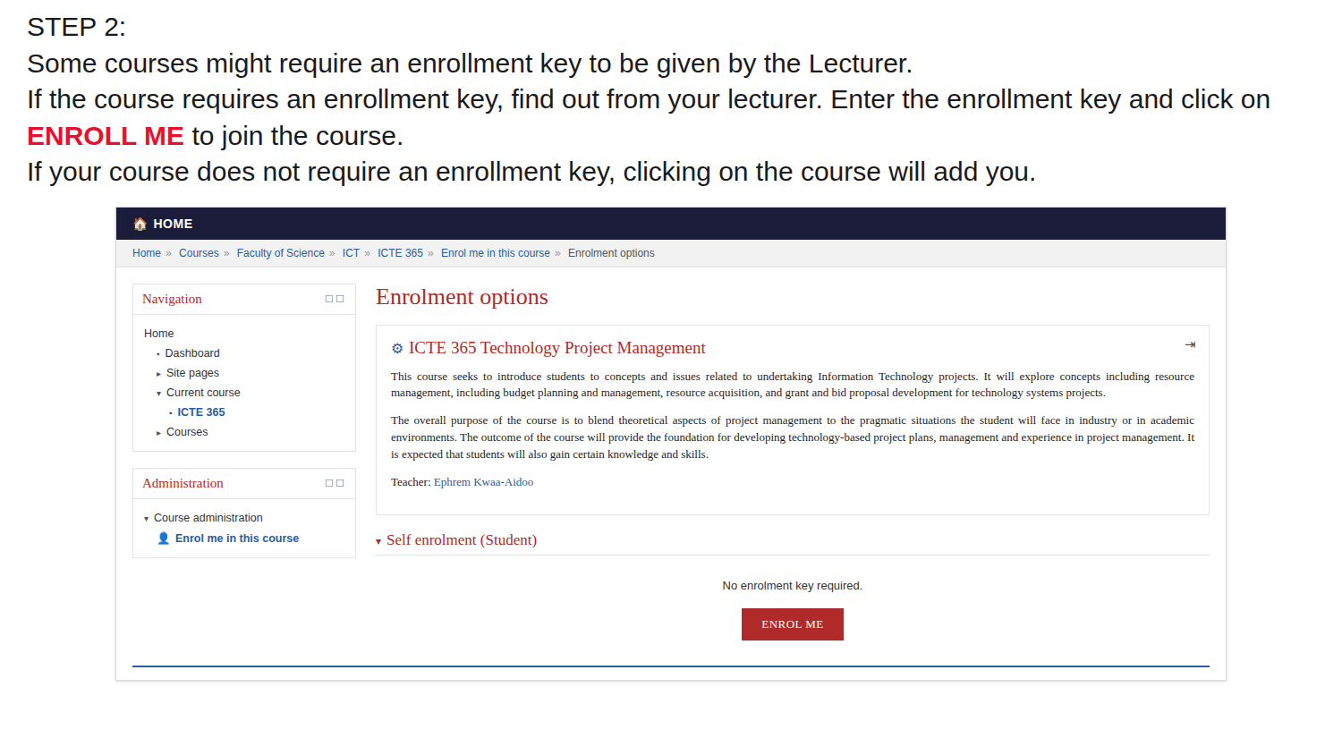STEP 2:
Some courses might require an enrollment key to be given by the Lecturer.
If the course requires an enrollment key, find out from your lecturer. Enter the enrollment key and click on ENROLL ME to join the course.
If your course does not require an enrollment key, clicking on the course will add you.
🏠HOME
Home» Courses» Faculty of Science» ICT» ICTE 365» Enrol me in this course» Enrolment options
Navigation ☐☐
Home
Dashboard
Site pages
Current course
ICTE 365
Courses
Administration ☐☐
Course administration
👤Enrol me in this course
Enrolment options
⇥ ⚙
ICTE 365 Technology Project Management
This course seeks to introduce students to concepts and issues related to undertaking Information Technology projects. It will explore concepts including resource management, including budget planning and management, resource acquisition, and grant and bid proposal development for technology systems projects.
The overall purpose of the course is to blend theoretical aspects of project management to the pragmatic situations the student will face in industry or in academic environments. The outcome of the course will provide the foundation for developing technology-based project plans, management and experience in project management. It is expected that students will also gain certain knowledge and skills.
Teacher: Ephrem Kwaa-Aidoo
Self enrolment (Student)
No enrolment key required.
ENROL ME